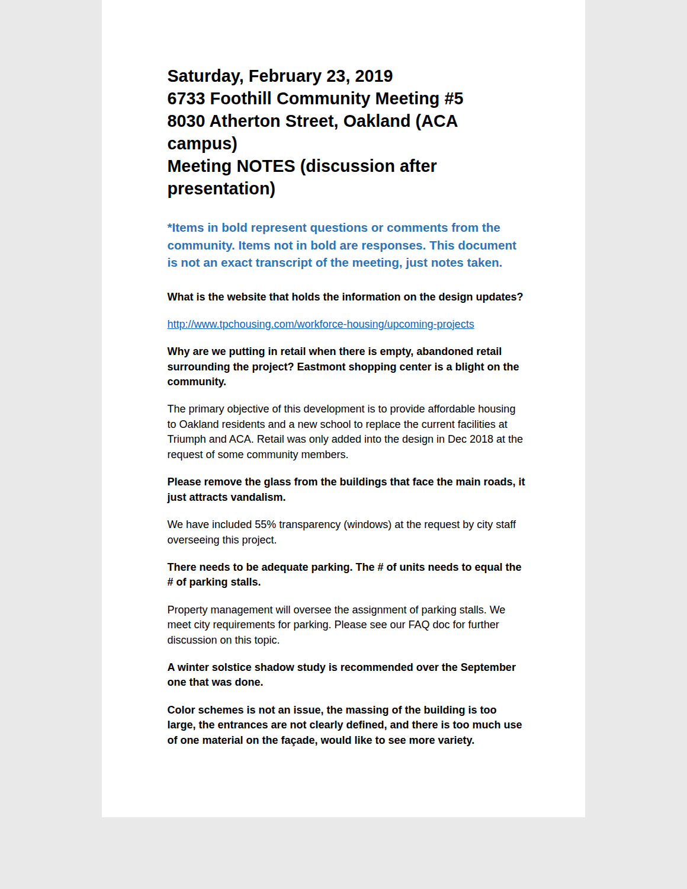Saturday, February 23, 2019
6733 Foothill Community Meeting #5
8030 Atherton Street, Oakland (ACA campus)
Meeting NOTES (discussion after presentation)
*Items in bold represent questions or comments from the community. Items not in bold are responses. This document is not an exact transcript of the meeting, just notes taken.
What is the website that holds the information on the design updates?
http://www.tpchousing.com/workforce-housing/upcoming-projects
Why are we putting in retail when there is empty, abandoned retail surrounding the project? Eastmont shopping center is a blight on the community.
The primary objective of this development is to provide affordable housing to Oakland residents and a new school to replace the current facilities at Triumph and ACA. Retail was only added into the design in Dec 2018 at the request of some community members.
Please remove the glass from the buildings that face the main roads, it just attracts vandalism.
We have included 55% transparency (windows) at the request by city staff overseeing this project.
There needs to be adequate parking. The # of units needs to equal the # of parking stalls.
Property management will oversee the assignment of parking stalls. We meet city requirements for parking. Please see our FAQ doc for further discussion on this topic.
A winter solstice shadow study is recommended over the September one that was done.
Color schemes is not an issue, the massing of the building is too large, the entrances are not clearly defined, and there is too much use of one material on the façade, would like to see more variety.